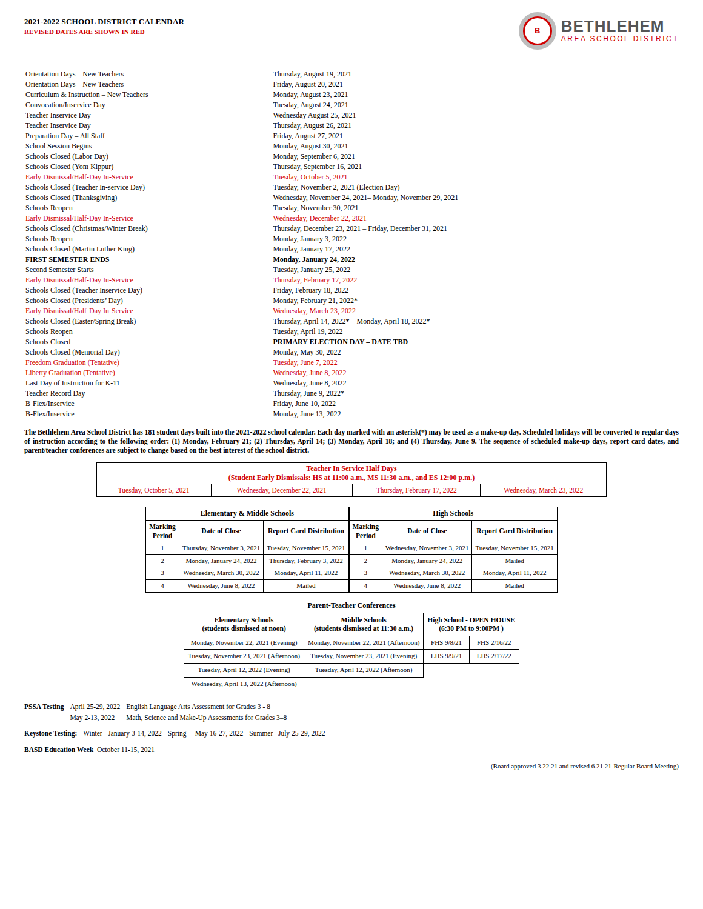2021-2022 SCHOOL DISTRICT CALENDAR
REVISED DATES ARE SHOWN IN RED
B
BETHLEHEM
AREA SCHOOL DISTRICT
| Orientation Days – New Teachers | Thursday, August 19, 2021 |
| Orientation Days – New Teachers | Friday, August 20, 2021 |
| Curriculum & Instruction – New Teachers | Monday, August 23, 2021 |
| Convocation/Inservice Day | Tuesday, August 24, 2021 |
| Teacher Inservice Day | Wednesday August 25, 2021 |
| Teacher Inservice Day | Thursday, August 26, 2021 |
| Preparation Day – All Staff | Friday, August 27, 2021 |
| School Session Begins | Monday, August 30, 2021 |
| Schools Closed (Labor Day) | Monday, September 6, 2021 |
| Schools Closed (Yom Kippur) | Thursday, September 16, 2021 |
| Early Dismissal/Half-Day In-Service | Tuesday, October 5, 2021 |
| Schools Closed (Teacher In-service Day) | Tuesday, November 2, 2021 (Election Day) |
| Schools Closed (Thanksgiving) | Wednesday, November 24, 2021– Monday, November 29, 2021 |
| Schools Reopen | Tuesday, November 30, 2021 |
| Early Dismissal/Half-Day In-Service | Wednesday, December 22, 2021 |
| Schools Closed (Christmas/Winter Break) | Thursday, December 23, 2021 – Friday, December 31, 2021 |
| Schools Reopen | Monday, January 3, 2022 |
| Schools Closed (Martin Luther King) | Monday, January 17, 2022 |
| FIRST SEMESTER ENDS | Monday, January 24, 2022 |
| Second Semester Starts | Tuesday, January 25, 2022 |
| Early Dismissal/Half-Day In-Service | Thursday, February 17, 2022 |
| Schools Closed (Teacher Inservice Day) | Friday, February 18, 2022 |
| Schools Closed (Presidents’ Day) | Monday, February 21, 2022* |
| Early Dismissal/Half-Day In-Service | Wednesday, March 23, 2022 |
| Schools Closed (Easter/Spring Break) | Thursday, April 14, 2022 * – Monday, April 18, 2022 * |
| Schools Reopen | Tuesday, April 19, 2022 |
| Schools Closed | PRIMARY ELECTION DAY – DATE TBD |
| Schools Closed (Memorial Day) | Monday, May 30, 2022 |
| Freedom Graduation (Tentative) | Tuesday, June 7, 2022 |
| Liberty Graduation (Tentative) | Wednesday, June 8, 2022 |
| Last Day of Instruction for K-11 | Wednesday, June 8, 2022 |
| Teacher Record Day | Thursday, June 9, 2022* |
| B-Flex/Inservice | Friday, June 10, 2022 |
| B-Flex/Inservice | Monday, June 13, 2022 |
The Bethlehem Area School District has 181 student days built into the 2021-2022 school calendar. Each day marked with an asterisk(*) may be used as a make-up day. Scheduled holidays will be converted to regular days of instruction according to the following order: (1) Monday, February 21; (2) Thursday, April 14; (3) Monday, April 18; and (4) Thursday, June 9. The sequence of scheduled make-up days, report card dates, and parent/teacher conferences are subject to change based on the best interest of the school district.
| Teacher In Service Half Days (Student Early Dismissals: HS at 11:00 a.m., MS 11:30 a.m., and ES 12:00 p.m.) |
| --- |
| Tuesday, October 5, 2021 | Wednesday, December 22, 2021 | Thursday, February 17, 2022 | Wednesday, March 23, 2022 |
| Elementary & Middle Schools |
| --- |
| Marking Period | Date of Close | Report Card Distribution |
| 1 | Thursday, November 3, 2021 | Tuesday, November 15, 2021 |
| 2 | Monday, January 24, 2022 | Thursday, February 3, 2022 |
| 3 | Wednesday, March 30, 2022 | Monday, April 11, 2022 |
| 4 | Wednesday, June 8, 2022 | Mailed |
| High Schools |
| --- |
| Marking Period | Date of Close | Report Card Distribution |
| 1 | Wednesday, November 3, 2021 | Tuesday, November 15, 2021 |
| 2 | Monday, January 24, 2022 | Mailed |
| 3 | Wednesday, March 30, 2022 | Monday, April 11, 2022 |
| 4 | Wednesday, June 8, 2022 | Mailed |
Parent-Teacher Conferences
| Elementary Schools (students dismissed at noon) | Middle Schools (students dismissed at 11:30 a.m.) | High School - OPEN HOUSE (6:30 PM to 9:00PM ) |
| --- | --- | --- |
| Monday, November 22, 2021 (Evening) | Monday, November 22, 2021 (Afternoon) | FHS 9/8/21 | FHS 2/16/22 |
| Tuesday, November 23, 2021 (Afternoon) | Tuesday, November 23, 2021 (Evening) | LHS 9/9/21 | LHS 2/17/22 |
| Tuesday, April 12, 2022 (Evening) | Tuesday, April 12, 2022 (Afternoon) | | |
| Wednesday, April 13, 2022 (Afternoon) | | | |
| PSSA Testing | April 25-29, 2022 | English Language Arts Assessment for Grades 3 - 8 |
| | May 2-13, 2022 | Math, Science and Make-Up Assessments for Grades 3–8 |
| Keystone Testing: | Winter - January 3-14, 2022 | Spring – May 16-27, 2022 | Summer –July 25-29, 2022 |
BASD Education Week October 11-15, 2021
(Board approved 3.22.21 and revised 6.21.21-Regular Board Meeting)